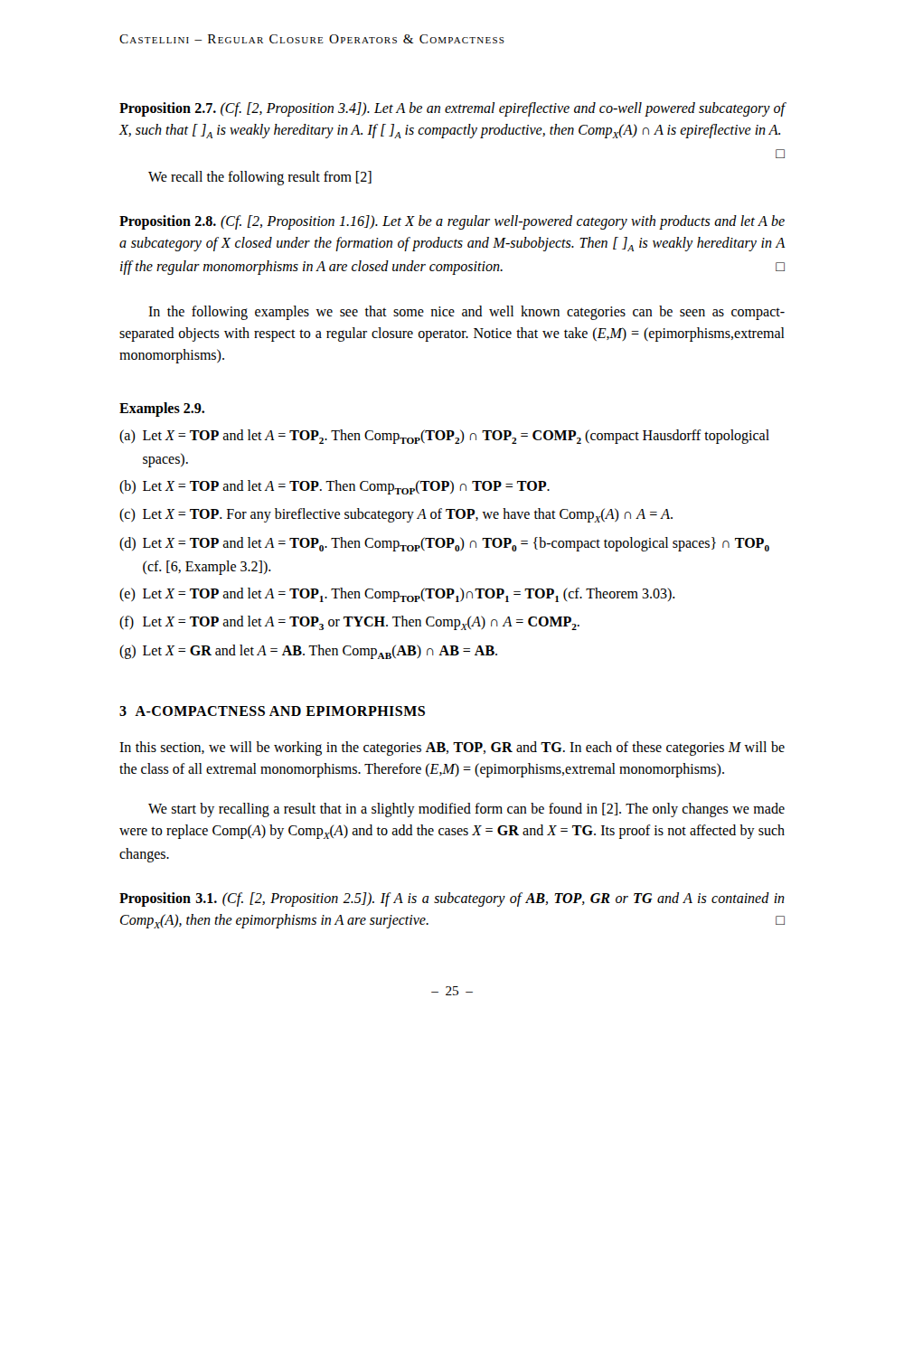Castellini – Regular Closure Operators & Compactness
Proposition 2.7. (Cf. [2, Proposition 3.4]). Let A be an extremal epireflective and co-well powered subcategory of X, such that [ ]A is weakly hereditary in A. If [ ]A is compactly productive, then CompX(A) ∩ A is epireflective in A. □
We recall the following result from [2]
Proposition 2.8. (Cf. [2, Proposition 1.16]). Let X be a regular well-powered category with products and let A be a subcategory of X closed under the formation of products and M-subobjects. Then [ ]A is weakly hereditary in A iff the regular monomorphisms in A are closed under composition. □
In the following examples we see that some nice and well known categories can be seen as compact-separated objects with respect to a regular closure operator. Notice that we take (E,M) = (epimorphisms,extremal monomorphisms).
Examples 2.9.
(a) Let X = TOP and let A = TOP2. Then CompTOP(TOP2) ∩ TOP2 = COMP2 (compact Hausdorff topological spaces).
(b) Let X = TOP and let A = TOP. Then CompTOP(TOP) ∩ TOP = TOP.
(c) Let X = TOP. For any bireflective subcategory A of TOP, we have that CompX(A) ∩ A = A.
(d) Let X = TOP and let A = TOP0. Then CompTOP(TOP0) ∩ TOP0 = {b-compact topological spaces} ∩ TOP0 (cf. [6, Example 3.2]).
(e) Let X = TOP and let A = TOP1. Then CompTOP(TOP1)∩TOP1 = TOP1 (cf. Theorem 3.03).
(f) Let X = TOP and let A = TOP3 or TYCH. Then CompX(A) ∩ A = COMP2.
(g) Let X = GR and let A = AB. Then CompAB(AB) ∩ AB = AB.
3 A-COMPACTNESS AND EPIMORPHISMS
In this section, we will be working in the categories AB, TOP, GR and TG. In each of these categories M will be the class of all extremal monomorphisms. Therefore (E,M) = (epimorphisms,extremal monomorphisms).
We start by recalling a result that in a slightly modified form can be found in [2]. The only changes we made were to replace Comp(A) by CompX(A) and to add the cases X = GR and X = TG. Its proof is not affected by such changes.
Proposition 3.1. (Cf. [2, Proposition 2.5]). If A is a subcategory of AB, TOP, GR or TG and A is contained in CompX(A), then the epimorphisms in A are surjective. □
– 25 –